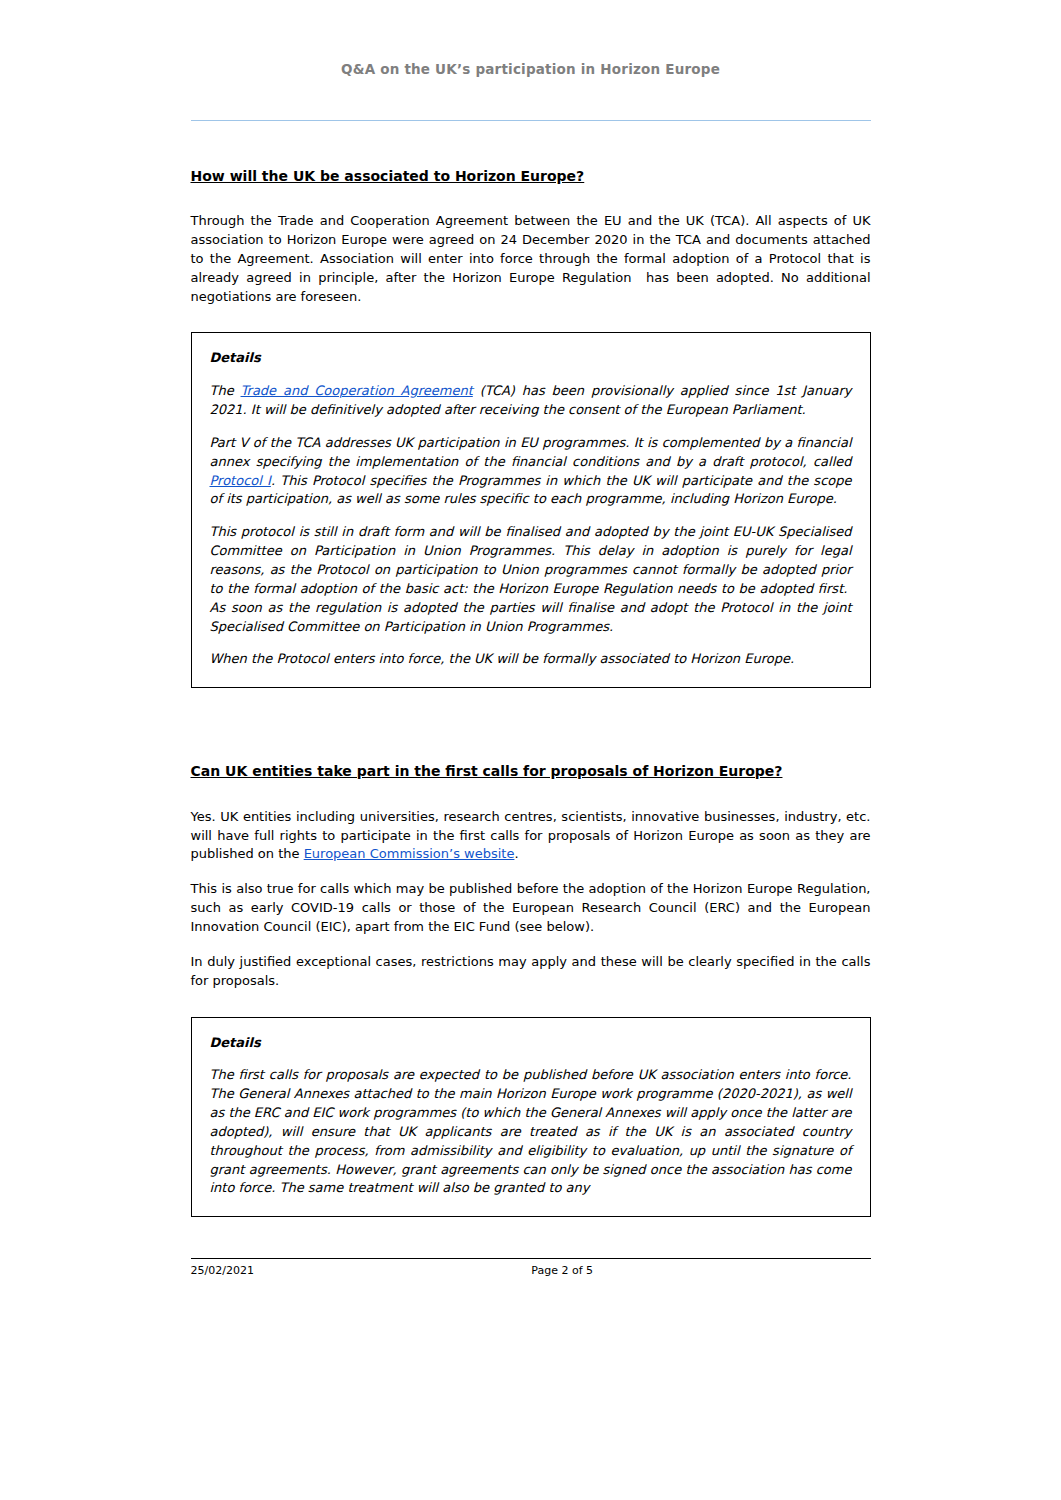Q&A on the UK’s participation in Horizon Europe
How will the UK be associated to Horizon Europe?
Through the Trade and Cooperation Agreement between the EU and the UK (TCA). All aspects of UK association to Horizon Europe were agreed on 24 December 2020 in the TCA and documents attached to the Agreement. Association will enter into force through the formal adoption of a Protocol that is already agreed in principle, after the Horizon Europe Regulation has been adopted. No additional negotiations are foreseen.
Details
The Trade and Cooperation Agreement (TCA) has been provisionally applied since 1st January 2021. It will be definitively adopted after receiving the consent of the European Parliament.
Part V of the TCA addresses UK participation in EU programmes. It is complemented by a financial annex specifying the implementation of the financial conditions and by a draft protocol, called Protocol I. This Protocol specifies the Programmes in which the UK will participate and the scope of its participation, as well as some rules specific to each programme, including Horizon Europe.
This protocol is still in draft form and will be finalised and adopted by the joint EU-UK Specialised Committee on Participation in Union Programmes. This delay in adoption is purely for legal reasons, as the Protocol on participation to Union programmes cannot formally be adopted prior to the formal adoption of the basic act: the Horizon Europe Regulation needs to be adopted first. As soon as the regulation is adopted the parties will finalise and adopt the Protocol in the joint Specialised Committee on Participation in Union Programmes.
When the Protocol enters into force, the UK will be formally associated to Horizon Europe.
Can UK entities take part in the first calls for proposals of Horizon Europe?
Yes. UK entities including universities, research centres, scientists, innovative businesses, industry, etc. will have full rights to participate in the first calls for proposals of Horizon Europe as soon as they are published on the European Commission’s website.
This is also true for calls which may be published before the adoption of the Horizon Europe Regulation, such as early COVID-19 calls or those of the European Research Council (ERC) and the European Innovation Council (EIC), apart from the EIC Fund (see below).
In duly justified exceptional cases, restrictions may apply and these will be clearly specified in the calls for proposals.
Details
The first calls for proposals are expected to be published before UK association enters into force. The General Annexes attached to the main Horizon Europe work programme (2020-2021), as well as the ERC and EIC work programmes (to which the General Annexes will apply once the latter are adopted), will ensure that UK applicants are treated as if the UK is an associated country throughout the process, from admissibility and eligibility to evaluation, up until the signature of grant agreements. However, grant agreements can only be signed once the association has come into force. The same treatment will also be granted to any
25/02/2021
Page 2 of 5